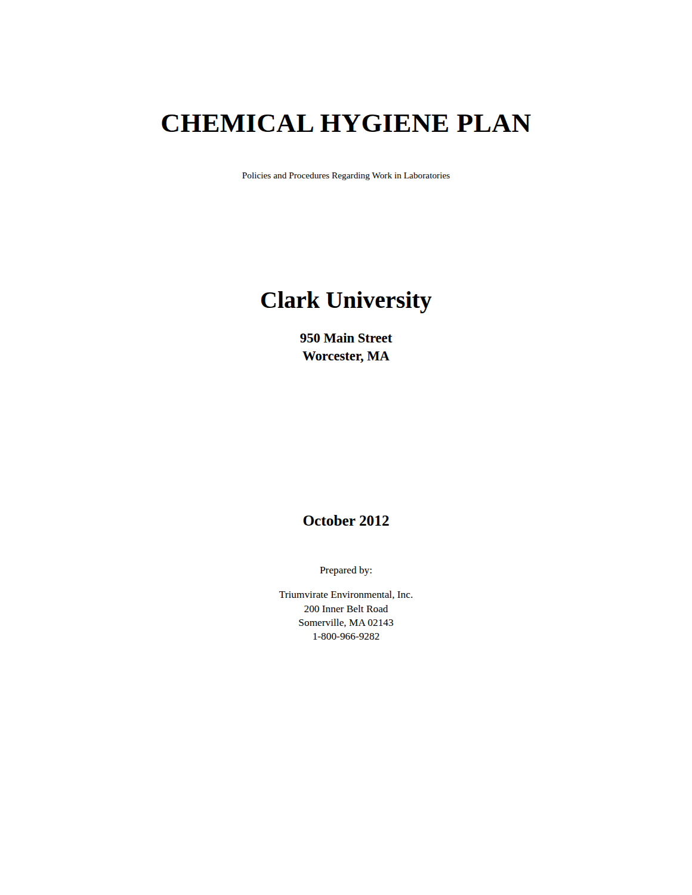CHEMICAL HYGIENE PLAN
Policies and Procedures Regarding Work in Laboratories
Clark University
950 Main Street
Worcester, MA
October 2012
Prepared by:
Triumvirate Environmental, Inc.
200 Inner Belt Road
Somerville, MA 02143
1-800-966-9282